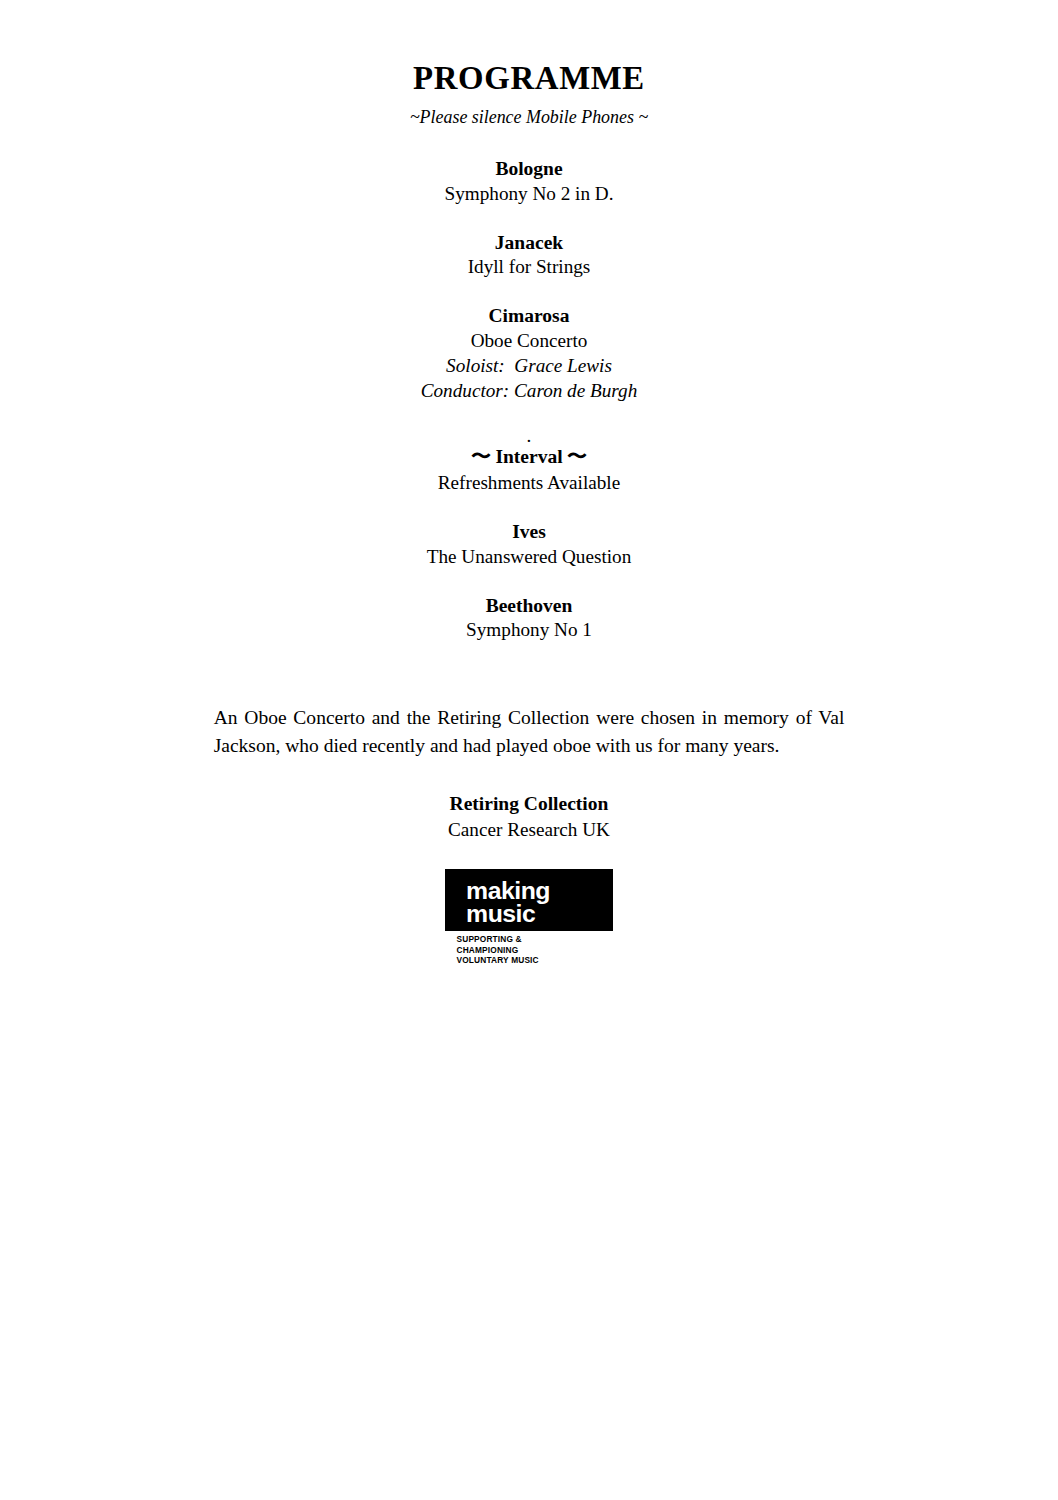PROGRAMME
~Please silence Mobile Phones ~
Bologne Symphony No 2 in D.
Janacek Idyll for Strings
Cimarosa Oboe Concerto Soloist: Grace Lewis Conductor: Caron de Burgh
.
〜 Interval 〜 Refreshments Available
Ives The Unanswered Question
Beethoven Symphony No 1
An Oboe Concerto and the Retiring Collection were chosen in memory of Val Jackson, who died recently and had played oboe with us for many years.
Retiring Collection Cancer Research UK
making music
SUPPORTING &
CHAMPIONING
VOLUNTARY MUSIC